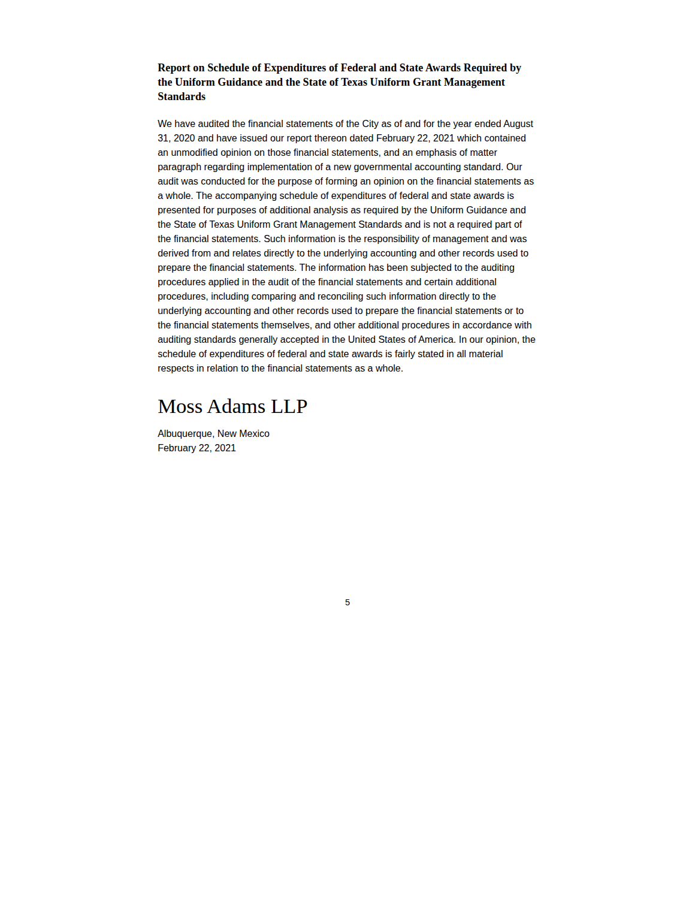Report on Schedule of Expenditures of Federal and State Awards Required by the Uniform Guidance and the State of Texas Uniform Grant Management Standards
We have audited the financial statements of the City as of and for the year ended August 31, 2020 and have issued our report thereon dated February 22, 2021 which contained an unmodified opinion on those financial statements, and an emphasis of matter paragraph regarding implementation of a new governmental accounting standard. Our audit was conducted for the purpose of forming an opinion on the financial statements as a whole. The accompanying schedule of expenditures of federal and state awards is presented for purposes of additional analysis as required by the Uniform Guidance and the State of Texas Uniform Grant Management Standards and is not a required part of the financial statements. Such information is the responsibility of management and was derived from and relates directly to the underlying accounting and other records used to prepare the financial statements. The information has been subjected to the auditing procedures applied in the audit of the financial statements and certain additional procedures, including comparing and reconciling such information directly to the underlying accounting and other records used to prepare the financial statements or to the financial statements themselves, and other additional procedures in accordance with auditing standards generally accepted in the United States of America. In our opinion, the schedule of expenditures of federal and state awards is fairly stated in all material respects in relation to the financial statements as a whole.
Moss Adams LLP
Albuquerque, New Mexico
February 22, 2021
5